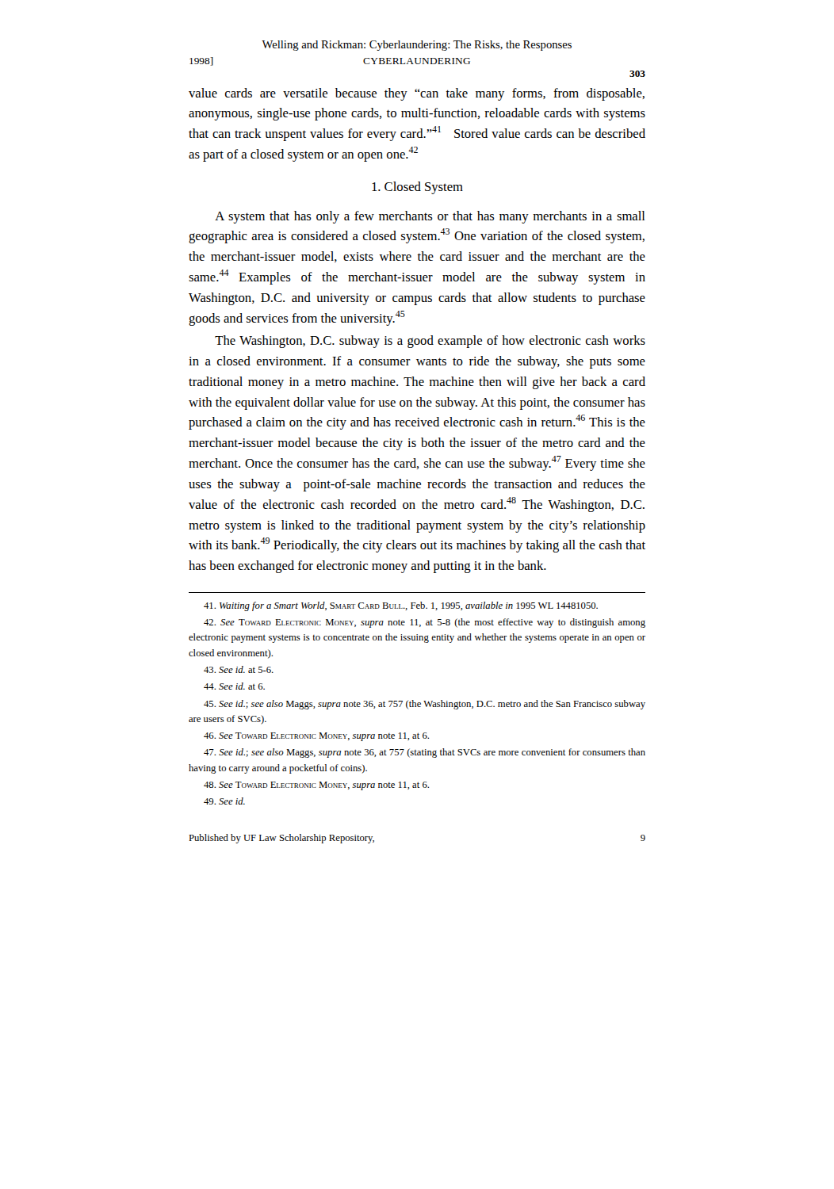Welling and Rickman: Cyberlaundering: The Risks, the Responses
1998]
CYBERLAUNDERING
303
value cards are versatile because they “can take many forms, from disposable, anonymous, single-use phone cards, to multi-function, reloadable cards with systems that can track unspent values for every card.”41 Stored value cards can be described as part of a closed system or an open one.42
1. Closed System
A system that has only a few merchants or that has many merchants in a small geographic area is considered a closed system.43 One variation of the closed system, the merchant-issuer model, exists where the card issuer and the merchant are the same.44 Examples of the merchant-issuer model are the subway system in Washington, D.C. and university or campus cards that allow students to purchase goods and services from the university.45
The Washington, D.C. subway is a good example of how electronic cash works in a closed environment. If a consumer wants to ride the subway, she puts some traditional money in a metro machine. The machine then will give her back a card with the equivalent dollar value for use on the subway. At this point, the consumer has purchased a claim on the city and has received electronic cash in return.46 This is the merchant-issuer model because the city is both the issuer of the metro card and the merchant. Once the consumer has the card, she can use the subway.47 Every time she uses the subway a point-of-sale machine records the transaction and reduces the value of the electronic cash recorded on the metro card.48 The Washington, D.C. metro system is linked to the traditional payment system by the city’s relationship with its bank.49 Periodically, the city clears out its machines by taking all the cash that has been exchanged for electronic money and putting it in the bank.
41. Waiting for a Smart World, Smart Card Bull., Feb. 1, 1995, available in 1995 WL 14481050.
42. See Toward Electronic Money, supra note 11, at 5-8 (the most effective way to distinguish among electronic payment systems is to concentrate on the issuing entity and whether the systems operate in an open or closed environment).
43. See id. at 5-6.
44. See id. at 6.
45. See id.; see also Maggs, supra note 36, at 757 (the Washington, D.C. metro and the San Francisco subway are users of SVCs).
46. See Toward Electronic Money, supra note 11, at 6.
47. See id.; see also Maggs, supra note 36, at 757 (stating that SVCs are more convenient for consumers than having to carry around a pocketful of coins).
48. See Toward Electronic Money, supra note 11, at 6.
49. See id.
Published by UF Law Scholarship Repository, 9